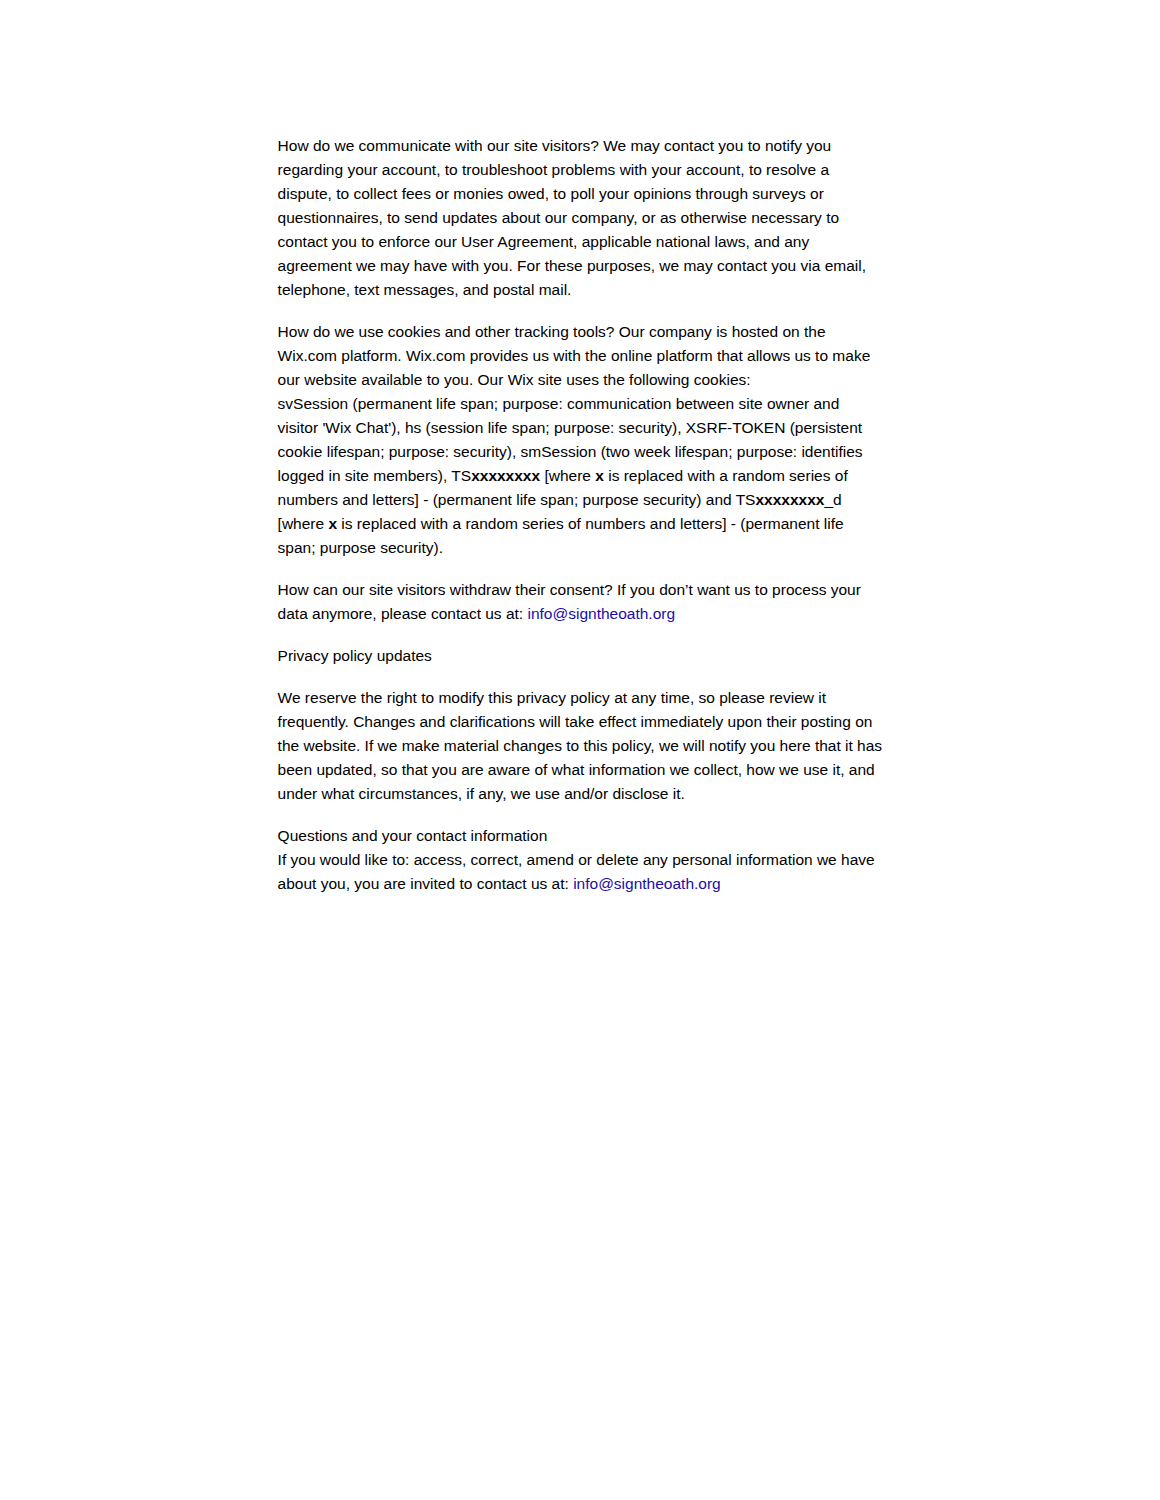How do we communicate with our site visitors? We may contact you to notify you regarding your account, to troubleshoot problems with your account, to resolve a dispute, to collect fees or monies owed, to poll your opinions through surveys or questionnaires, to send updates about our company, or as otherwise necessary to contact you to enforce our User Agreement, applicable national laws, and any agreement we may have with you. For these purposes, we may contact you via email, telephone, text messages, and postal mail.
How do we use cookies and other tracking tools? Our company is hosted on the Wix.com platform. Wix.com provides us with the online platform that allows us to make our website available to you. Our Wix site uses the following cookies:
svSession (permanent life span; purpose: communication between site owner and visitor 'Wix Chat'), hs (session life span; purpose: security), XSRF-TOKEN (persistent cookie lifespan; purpose: security), smSession (two week lifespan; purpose: identifies logged in site members), TSxxxxxxxx [where x is replaced with a random series of numbers and letters] - (permanent life span; purpose security) and TSxxxxxxxx_d [where x is replaced with a random series of numbers and letters] - (permanent life span; purpose security).
How can our site visitors withdraw their consent? If you don’t want us to process your data anymore, please contact us at: info@signtheoath.org
Privacy policy updates
We reserve the right to modify this privacy policy at any time, so please review it frequently. Changes and clarifications will take effect immediately upon their posting on the website. If we make material changes to this policy, we will notify you here that it has been updated, so that you are aware of what information we collect, how we use it, and under what circumstances, if any, we use and/or disclose it.
Questions and your contact information
If you would like to: access, correct, amend or delete any personal information we have about you, you are invited to contact us at: info@signtheoath.org